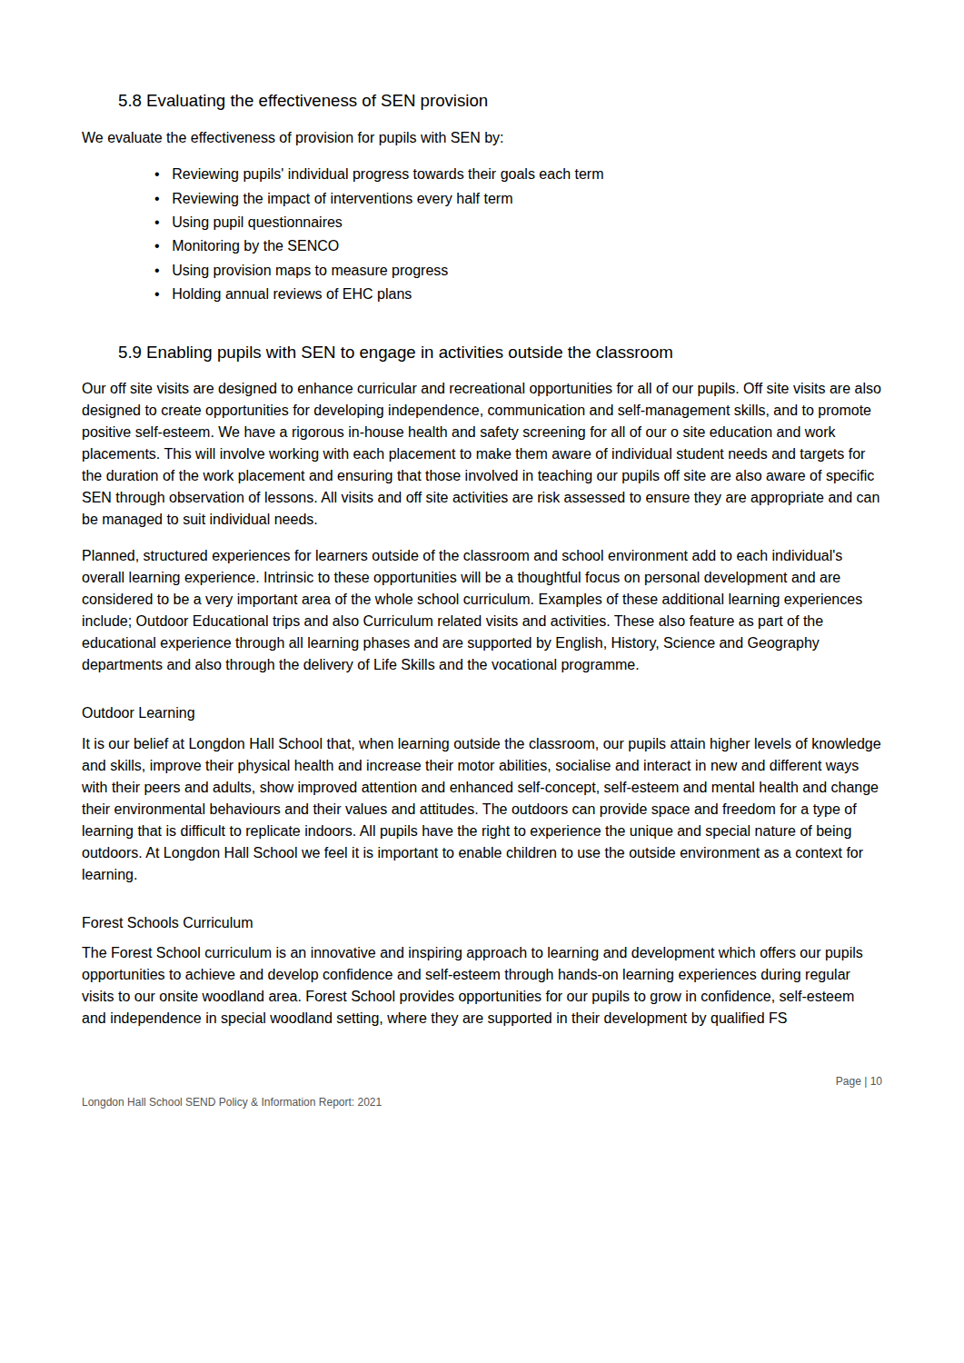5.8 Evaluating the effectiveness of SEN provision
We evaluate the effectiveness of provision for pupils with SEN by:
Reviewing pupils' individual progress towards their goals each term
Reviewing the impact of interventions every half term
Using pupil questionnaires
Monitoring by the SENCO
Using provision maps to measure progress
Holding annual reviews of EHC plans
5.9 Enabling pupils with SEN to engage in activities outside the classroom
Our off site visits are designed to enhance curricular and recreational opportunities for all of our pupils. Off site visits are also designed to create opportunities for developing independence, communication and self-management skills, and to promote positive self-esteem. We have a rigorous in-house health and safety screening for all of our o site education and work placements. This will involve working with each placement to make them aware of individual student needs and targets for the duration of the work placement and ensuring that those involved in teaching our pupils off site are also aware of specific SEN through observation of lessons. All visits and off site activities are risk assessed to ensure they are appropriate and can be managed to suit individual needs.
Planned, structured experiences for learners outside of the classroom and school environment add to each individual's overall learning experience. Intrinsic to these opportunities will be a thoughtful focus on personal development and are considered to be a very important area of the whole school curriculum. Examples of these additional learning experiences include; Outdoor Educational trips and also Curriculum related visits and activities. These also feature as part of the educational experience through all learning phases and are supported by English, History, Science and Geography departments and also through the delivery of Life Skills and the vocational programme.
Outdoor Learning
It is our belief at Longdon Hall School that, when learning outside the classroom, our pupils attain higher levels of knowledge and skills, improve their physical health and increase their motor abilities, socialise and interact in new and different ways with their peers and adults, show improved attention and enhanced self-concept, self-esteem and mental health and change their environmental behaviours and their values and attitudes. The outdoors can provide space and freedom for a type of learning that is difficult to replicate indoors. All pupils have the right to experience the unique and special nature of being outdoors. At Longdon Hall School we feel it is important to enable children to use the outside environment as a context for learning.
Forest Schools Curriculum
The Forest School curriculum is an innovative and inspiring approach to learning and development which offers our pupils opportunities to achieve and develop confidence and self-esteem through hands-on learning experiences during regular visits to our onsite woodland area. Forest School provides opportunities for our pupils to grow in confidence, self-esteem and independence in special woodland setting, where they are supported in their development by qualified FS
Page | 10
Longdon Hall School SEND Policy & Information Report: 2021